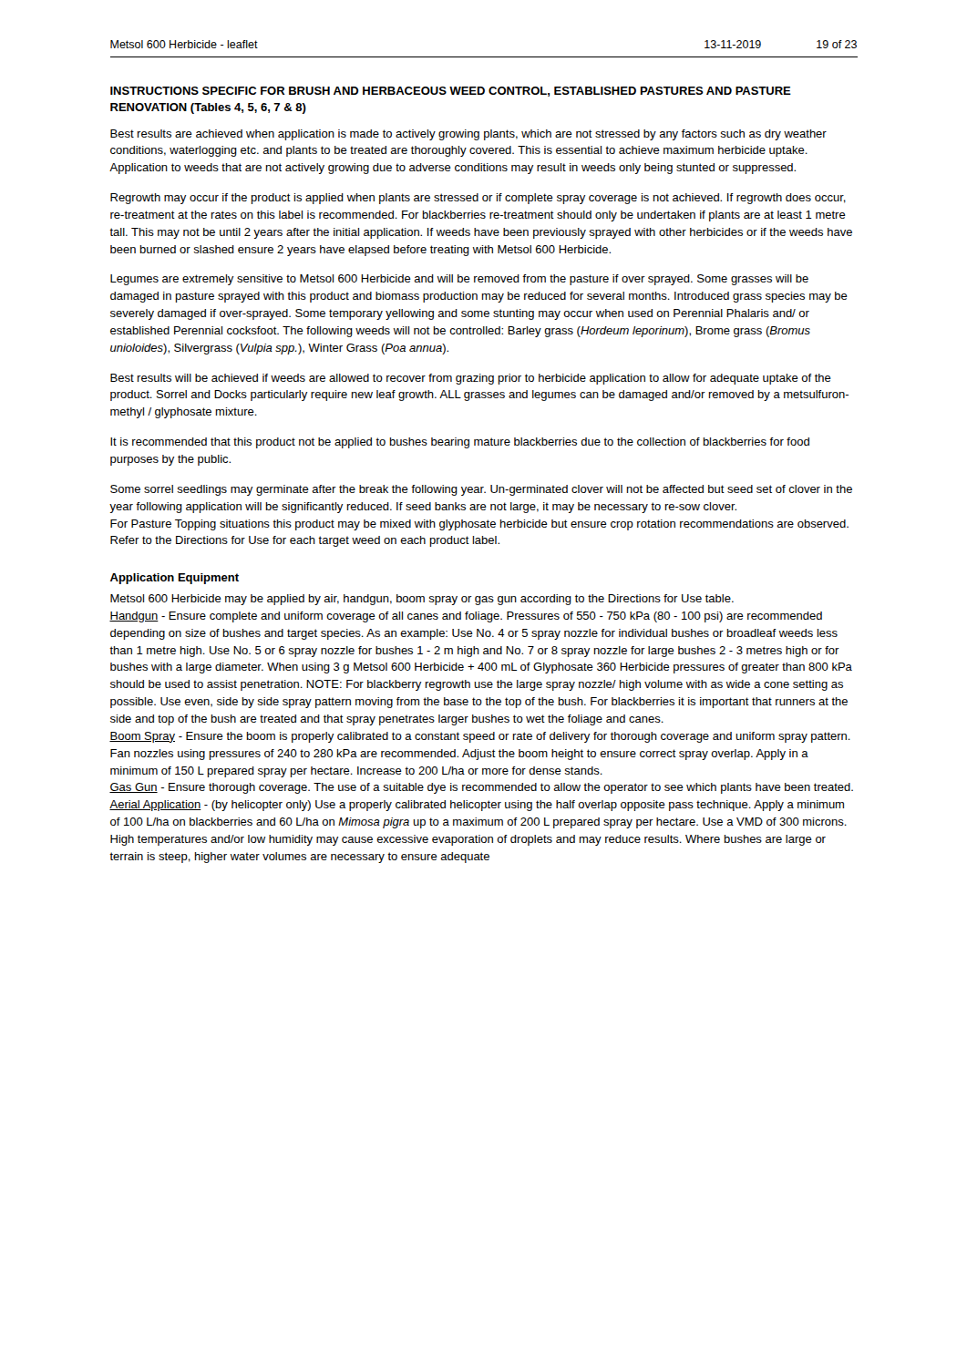Metsol 600 Herbicide - leaflet 13-11-2019 19 of 23
INSTRUCTIONS SPECIFIC FOR BRUSH AND HERBACEOUS WEED CONTROL, ESTABLISHED PASTURES AND PASTURE RENOVATION (Tables 4, 5, 6, 7 & 8)
Best results are achieved when application is made to actively growing plants, which are not stressed by any factors such as dry weather conditions, waterlogging etc. and plants to be treated are thoroughly covered. This is essential to achieve maximum herbicide uptake. Application to weeds that are not actively growing due to adverse conditions may result in weeds only being stunted or suppressed.
Regrowth may occur if the product is applied when plants are stressed or if complete spray coverage is not achieved. If regrowth does occur, re-treatment at the rates on this label is recommended. For blackberries re-treatment should only be undertaken if plants are at least 1 metre tall. This may not be until 2 years after the initial application. If weeds have been previously sprayed with other herbicides or if the weeds have been burned or slashed ensure 2 years have elapsed before treating with Metsol 600 Herbicide.
Legumes are extremely sensitive to Metsol 600 Herbicide and will be removed from the pasture if over sprayed. Some grasses will be damaged in pasture sprayed with this product and biomass production may be reduced for several months. Introduced grass species may be severely damaged if over-sprayed. Some temporary yellowing and some stunting may occur when used on Perennial Phalaris and/ or established Perennial cocksfoot. The following weeds will not be controlled: Barley grass (Hordeum leporinum), Brome grass (Bromus unioloides), Silvergrass (Vulpia spp.), Winter Grass (Poa annua).
Best results will be achieved if weeds are allowed to recover from grazing prior to herbicide application to allow for adequate uptake of the product. Sorrel and Docks particularly require new leaf growth. ALL grasses and legumes can be damaged and/or removed by a metsulfuron-methyl / glyphosate mixture.
It is recommended that this product not be applied to bushes bearing mature blackberries due to the collection of blackberries for food purposes by the public.
Some sorrel seedlings may germinate after the break the following year. Un-germinated clover will not be affected but seed set of clover in the year following application will be significantly reduced. If seed banks are not large, it may be necessary to re-sow clover.
For Pasture Topping situations this product may be mixed with glyphosate herbicide but ensure crop rotation recommendations are observed. Refer to the Directions for Use for each target weed on each product label.
Application Equipment
Metsol 600 Herbicide may be applied by air, handgun, boom spray or gas gun according to the Directions for Use table.
Handgun - Ensure complete and uniform coverage of all canes and foliage. Pressures of 550 - 750 kPa (80 - 100 psi) are recommended depending on size of bushes and target species. As an example: Use No. 4 or 5 spray nozzle for individual bushes or broadleaf weeds less than 1 metre high. Use No. 5 or 6 spray nozzle for bushes 1 - 2 m high and No. 7 or 8 spray nozzle for large bushes 2 - 3 metres high or for bushes with a large diameter. When using 3 g Metsol 600 Herbicide + 400 mL of Glyphosate 360 Herbicide pressures of greater than 800 kPa should be used to assist penetration. NOTE: For blackberry regrowth use the large spray nozzle/ high volume with as wide a cone setting as possible. Use even, side by side spray pattern moving from the base to the top of the bush. For blackberries it is important that runners at the side and top of the bush are treated and that spray penetrates larger bushes to wet the foliage and canes.
Boom Spray - Ensure the boom is properly calibrated to a constant speed or rate of delivery for thorough coverage and uniform spray pattern. Fan nozzles using pressures of 240 to 280 kPa are recommended. Adjust the boom height to ensure correct spray overlap. Apply in a minimum of 150 L prepared spray per hectare. Increase to 200 L/ha or more for dense stands.
Gas Gun - Ensure thorough coverage. The use of a suitable dye is recommended to allow the operator to see which plants have been treated.
Aerial Application - (by helicopter only) Use a properly calibrated helicopter using the half overlap opposite pass technique. Apply a minimum of 100 L/ha on blackberries and 60 L/ha on Mimosa pigra up to a maximum of 200 L prepared spray per hectare. Use a VMD of 300 microns. High temperatures and/or low humidity may cause excessive evaporation of droplets and may reduce results. Where bushes are large or terrain is steep, higher water volumes are necessary to ensure adequate